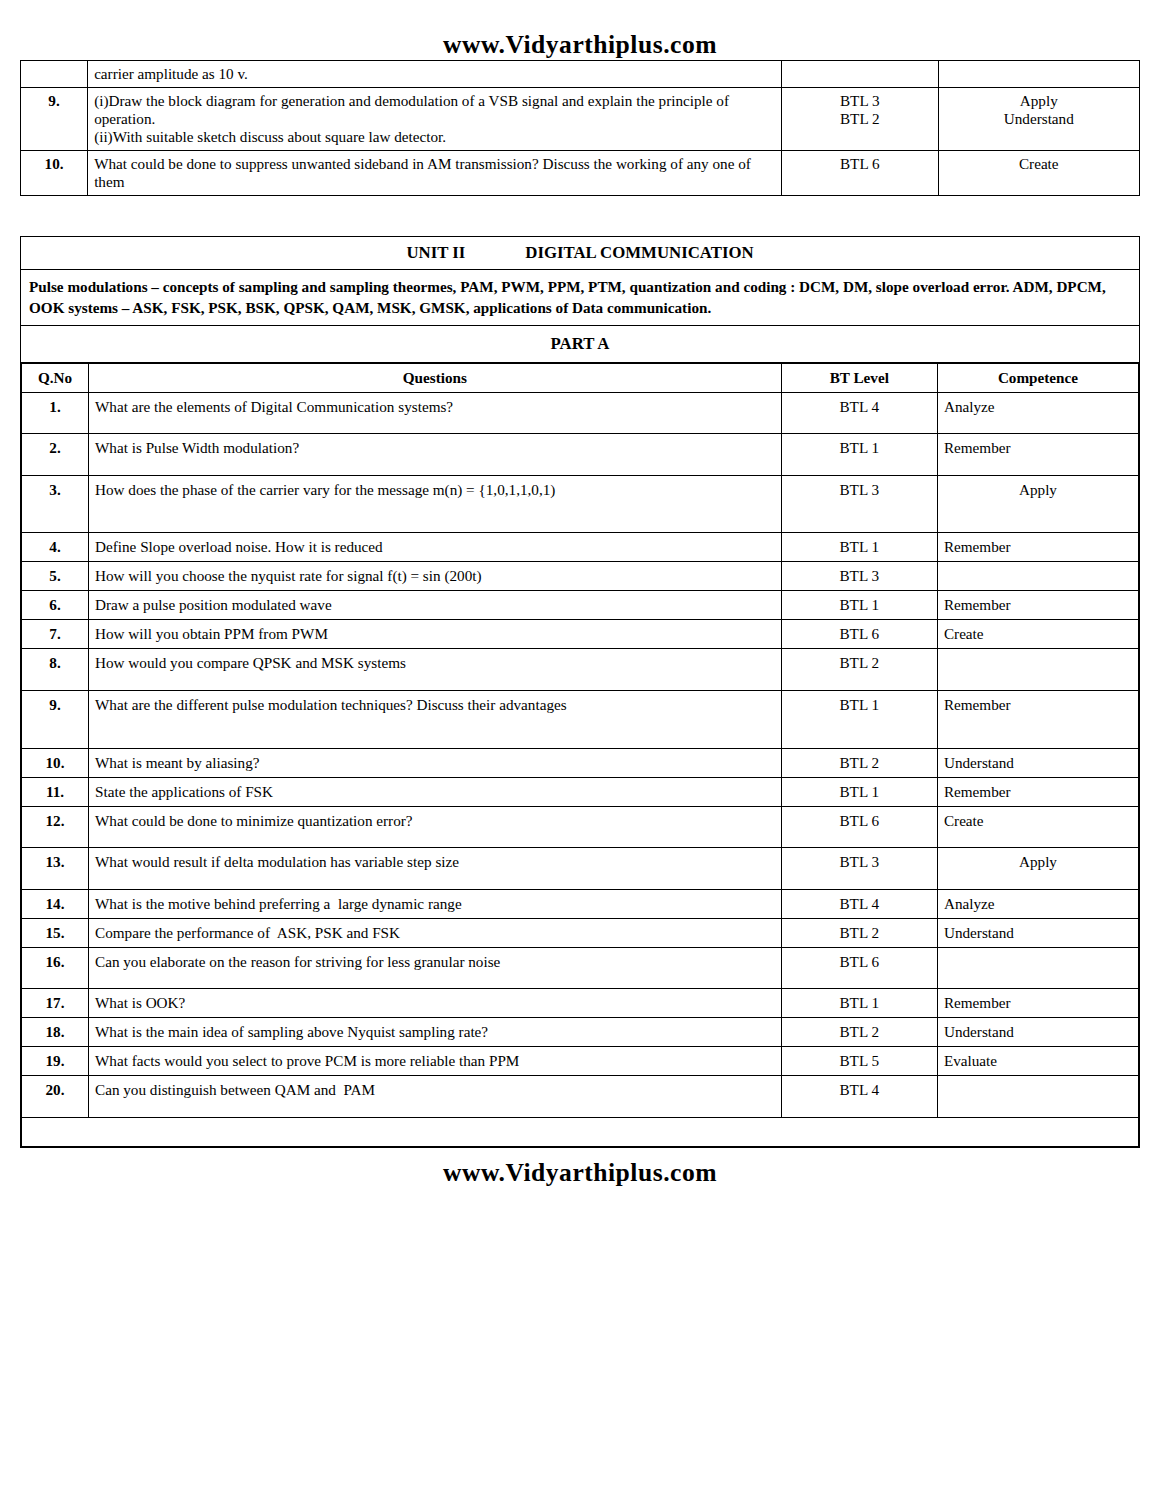www.Vidyarthiplus.com
| | carrier amplitude as 10 v. | | |
| 9. | (i)Draw the block diagram for generation and demodulation of a VSB signal and explain the principle of operation. (ii)With suitable sketch discuss about square law detector. | BTL 3 BTL 2 | Apply Understand |
| 10. | What could be done to suppress unwanted sideband in AM transmission? Discuss the working of any one of them | BTL 6 | Create |
UNIT II DIGITAL COMMUNICATION
Pulse modulations – concepts of sampling and sampling theormes, PAM, PWM, PPM, PTM, quantization and coding : DCM, DM, slope overload error. ADM, DPCM, OOK systems – ASK, FSK, PSK, BSK, QPSK, QAM, MSK, GMSK, applications of Data communication.
PART A
| Q.No | Questions | BT Level | Competence |
| --- | --- | --- | --- |
| 1. | What are the elements of Digital Communication systems? | BTL 4 | Analyze |
| 2. | What is Pulse Width modulation? | BTL 1 | Remember |
| 3. | How does the phase of the carrier vary for the message m(n) = {1,0,1,1,0,1) | BTL 3 | Apply |
| 4. | Define Slope overload noise. How it is reduced | BTL 1 | Remember |
| 5. | How will you choose the nyquist rate for signal f(t) = sin (200t) | BTL 3 | |
| 6. | Draw a pulse position modulated wave | BTL 1 | Remember |
| 7. | How will you obtain PPM from PWM | BTL 6 | Create |
| 8. | How would you compare QPSK and MSK systems | BTL 2 | |
| 9. | What are the different pulse modulation techniques? Discuss their advantages | BTL 1 | Remember |
| 10. | What is meant by aliasing? | BTL 2 | Understand |
| 11. | State the applications of FSK | BTL 1 | Remember |
| 12. | What could be done to minimize quantization error? | BTL 6 | Create |
| 13. | What would result if delta modulation has variable step size | BTL 3 | Apply |
| 14. | What is the motive behind preferring a large dynamic range | BTL 4 | Analyze |
| 15. | Compare the performance of ASK, PSK and FSK | BTL 2 | Understand |
| 16. | Can you elaborate on the reason for striving for less granular noise | BTL 6 | |
| 17. | What is OOK? | BTL 1 | Remember |
| 18. | What is the main idea of sampling above Nyquist sampling rate? | BTL 2 | Understand |
| 19. | What facts would you select to prove PCM is more reliable than PPM | BTL 5 | Evaluate |
| 20. | Can you distinguish between QAM and PAM | BTL 4 | |
www.Vidyarthiplus.com